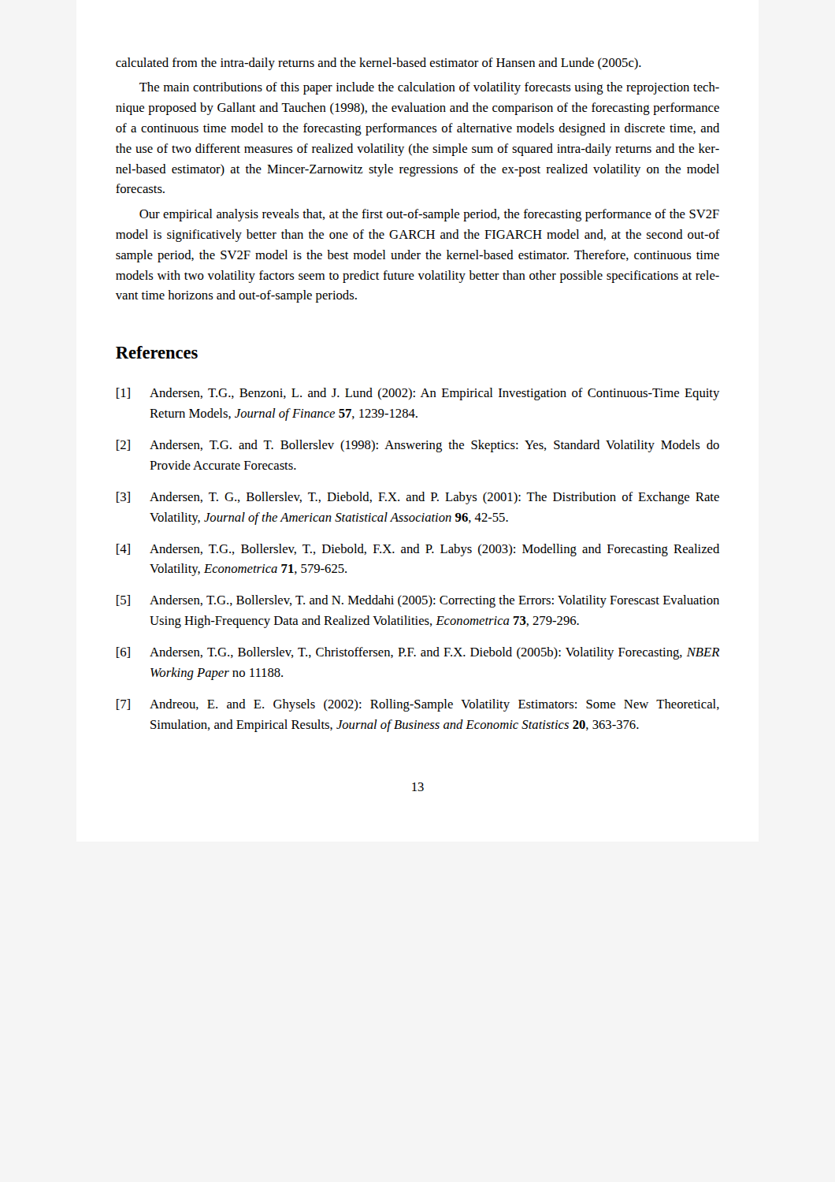calculated from the intra-daily returns and the kernel-based estimator of Hansen and Lunde (2005c).
The main contributions of this paper include the calculation of volatility forecasts using the reprojection technique proposed by Gallant and Tauchen (1998), the evaluation and the comparison of the forecasting performance of a continuous time model to the forecasting performances of alternative models designed in discrete time, and the use of two different measures of realized volatility (the simple sum of squared intra-daily returns and the kernel-based estimator) at the Mincer-Zarnowitz style regressions of the ex-post realized volatility on the model forecasts.
Our empirical analysis reveals that, at the first out-of-sample period, the forecasting performance of the SV2F model is significatively better than the one of the GARCH and the FIGARCH model and, at the second out-of sample period, the SV2F model is the best model under the kernel-based estimator. Therefore, continuous time models with two volatility factors seem to predict future volatility better than other possible specifications at relevant time horizons and out-of-sample periods.
References
Andersen, T.G., Benzoni, L. and J. Lund (2002): An Empirical Investigation of Continuous-Time Equity Return Models, Journal of Finance 57, 1239-1284.
Andersen, T.G. and T. Bollerslev (1998): Answering the Skeptics: Yes, Standard Volatility Models do Provide Accurate Forecasts.
Andersen, T. G., Bollerslev, T., Diebold, F.X. and P. Labys (2001): The Distribution of Exchange Rate Volatility, Journal of the American Statistical Association 96, 42-55.
Andersen, T.G., Bollerslev, T., Diebold, F.X. and P. Labys (2003): Modelling and Forecasting Realized Volatility, Econometrica 71, 579-625.
Andersen, T.G., Bollerslev, T. and N. Meddahi (2005): Correcting the Errors: Volatility Forescast Evaluation Using High-Frequency Data and Realized Volatilities, Econometrica 73, 279-296.
Andersen, T.G., Bollerslev, T., Christoffersen, P.F. and F.X. Diebold (2005b): Volatility Forecasting, NBER Working Paper no 11188.
Andreou, E. and E. Ghysels (2002): Rolling-Sample Volatility Estimators: Some New Theoretical, Simulation, and Empirical Results, Journal of Business and Economic Statistics 20, 363-376.
13